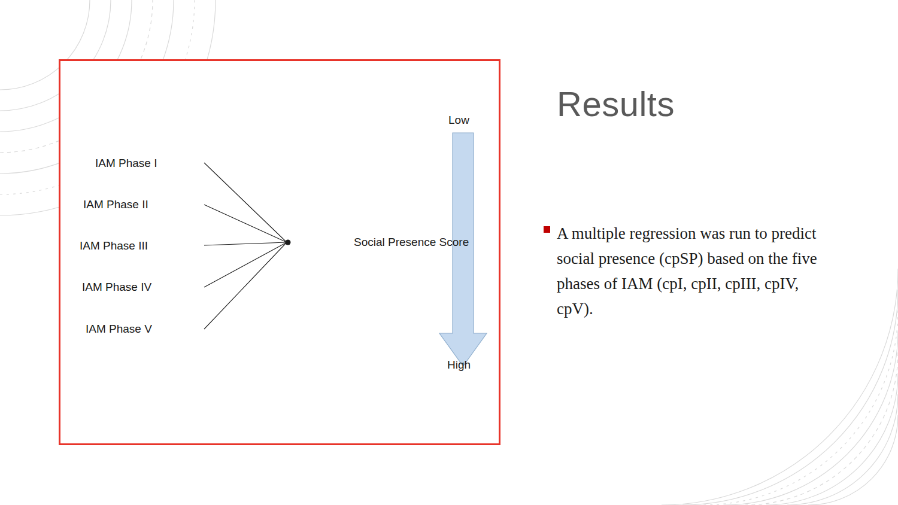IAM Phase I IAM Phase II IAM Phase III IAM Phase IV IAM Phase V Social Presence Score Low High
Results
A multiple regression was run to predict social presence (cpSP) based on the five phases of IAM (cpI, cpII, cpIII, cpIV, cpV).